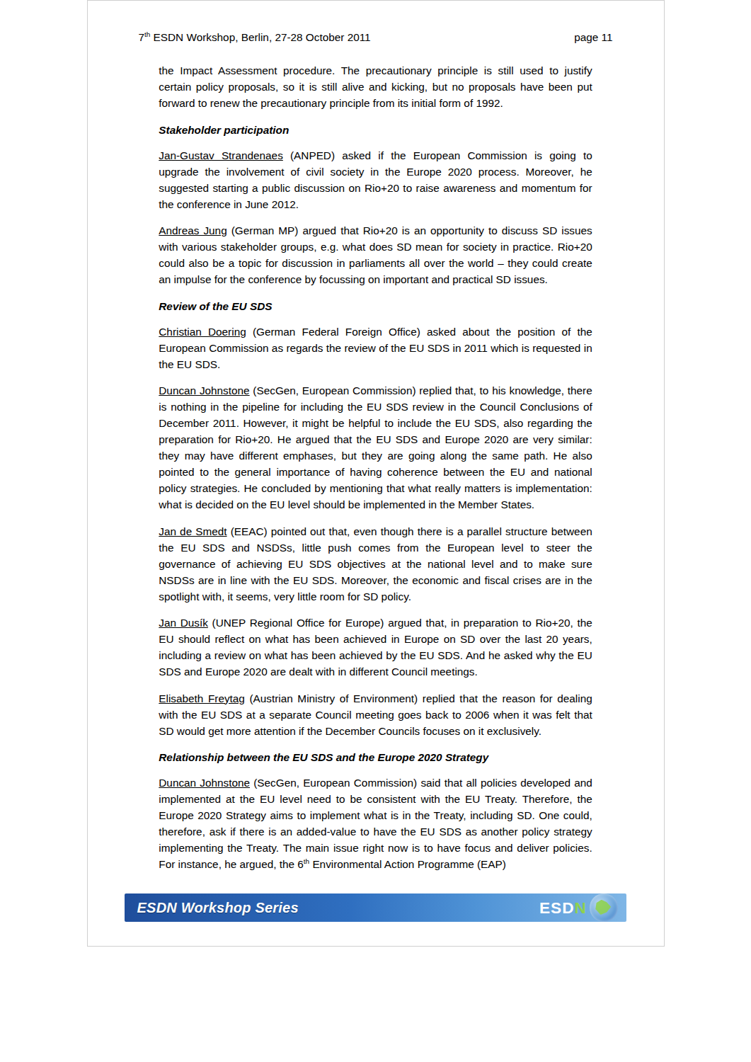7th ESDN Workshop, Berlin, 27-28 October 2011
page 11
the Impact Assessment procedure. The precautionary principle is still used to justify certain policy proposals, so it is still alive and kicking, but no proposals have been put forward to renew the precautionary principle from its initial form of 1992.
Stakeholder participation
Jan-Gustav Strandenaes (ANPED) asked if the European Commission is going to upgrade the involvement of civil society in the Europe 2020 process. Moreover, he suggested starting a public discussion on Rio+20 to raise awareness and momentum for the conference in June 2012.
Andreas Jung (German MP) argued that Rio+20 is an opportunity to discuss SD issues with various stakeholder groups, e.g. what does SD mean for society in practice. Rio+20 could also be a topic for discussion in parliaments all over the world – they could create an impulse for the conference by focussing on important and practical SD issues.
Review of the EU SDS
Christian Doering (German Federal Foreign Office) asked about the position of the European Commission as regards the review of the EU SDS in 2011 which is requested in the EU SDS.
Duncan Johnstone (SecGen, European Commission) replied that, to his knowledge, there is nothing in the pipeline for including the EU SDS review in the Council Conclusions of December 2011. However, it might be helpful to include the EU SDS, also regarding the preparation for Rio+20. He argued that the EU SDS and Europe 2020 are very similar: they may have different emphases, but they are going along the same path. He also pointed to the general importance of having coherence between the EU and national policy strategies. He concluded by mentioning that what really matters is implementation: what is decided on the EU level should be implemented in the Member States.
Jan de Smedt (EEAC) pointed out that, even though there is a parallel structure between the EU SDS and NSDSs, little push comes from the European level to steer the governance of achieving EU SDS objectives at the national level and to make sure NSDSs are in line with the EU SDS. Moreover, the economic and fiscal crises are in the spotlight with, it seems, very little room for SD policy.
Jan Dusík (UNEP Regional Office for Europe) argued that, in preparation to Rio+20, the EU should reflect on what has been achieved in Europe on SD over the last 20 years, including a review on what has been achieved by the EU SDS. And he asked why the EU SDS and Europe 2020 are dealt with in different Council meetings.
Elisabeth Freytag (Austrian Ministry of Environment) replied that the reason for dealing with the EU SDS at a separate Council meeting goes back to 2006 when it was felt that SD would get more attention if the December Councils focuses on it exclusively.
Relationship between the EU SDS and the Europe 2020 Strategy
Duncan Johnstone (SecGen, European Commission) said that all policies developed and implemented at the EU level need to be consistent with the EU Treaty. Therefore, the Europe 2020 Strategy aims to implement what is in the Treaty, including SD. One could, therefore, ask if there is an added-value to have the EU SDS as another policy strategy implementing the Treaty. The main issue right now is to have focus and deliver policies. For instance, he argued, the 6th Environmental Action Programme (EAP)
ESDN Workshop Series
ESDN